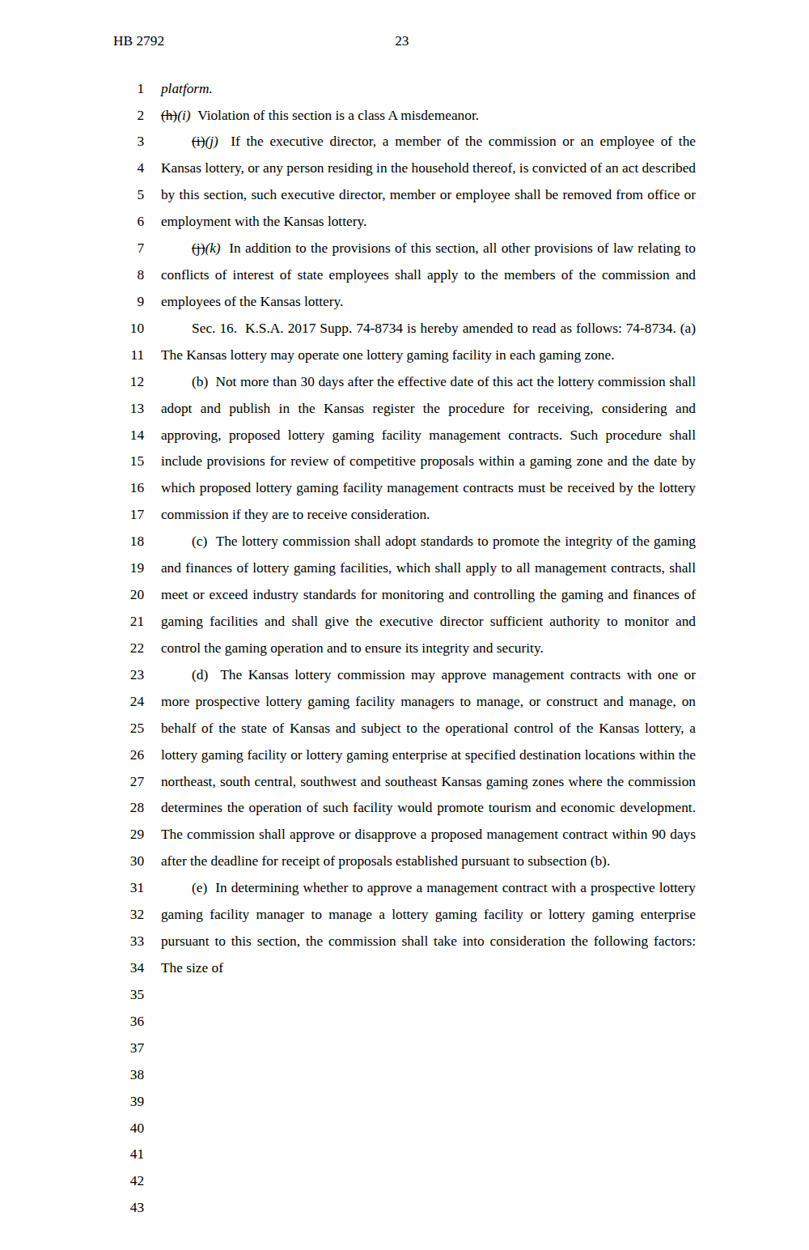HB 2792
23
1
2
3
4
5
6
7
8
9
10
11
12
13
14
15
16
17
18
19
20
21
22
23
24
25
26
27
28
29
30
31
32
33
34
35
36
37
38
39
40
41
42
43
platform.
(h)(i) Violation of this section is a class A misdemeanor.
(i)(j) If the executive director, a member of the commission or an employee of the Kansas lottery, or any person residing in the household thereof, is convicted of an act described by this section, such executive director, member or employee shall be removed from office or employment with the Kansas lottery.
(j)(k) In addition to the provisions of this section, all other provisions of law relating to conflicts of interest of state employees shall apply to the members of the commission and employees of the Kansas lottery.
Sec. 16. K.S.A. 2017 Supp. 74-8734 is hereby amended to read as follows: 74-8734. (a) The Kansas lottery may operate one lottery gaming facility in each gaming zone.
(b) Not more than 30 days after the effective date of this act the lottery commission shall adopt and publish in the Kansas register the procedure for receiving, considering and approving, proposed lottery gaming facility management contracts. Such procedure shall include provisions for review of competitive proposals within a gaming zone and the date by which proposed lottery gaming facility management contracts must be received by the lottery commission if they are to receive consideration.
(c) The lottery commission shall adopt standards to promote the integrity of the gaming and finances of lottery gaming facilities, which shall apply to all management contracts, shall meet or exceed industry standards for monitoring and controlling the gaming and finances of gaming facilities and shall give the executive director sufficient authority to monitor and control the gaming operation and to ensure its integrity and security.
(d) The Kansas lottery commission may approve management contracts with one or more prospective lottery gaming facility managers to manage, or construct and manage, on behalf of the state of Kansas and subject to the operational control of the Kansas lottery, a lottery gaming facility or lottery gaming enterprise at specified destination locations within the northeast, south central, southwest and southeast Kansas gaming zones where the commission determines the operation of such facility would promote tourism and economic development. The commission shall approve or disapprove a proposed management contract within 90 days after the deadline for receipt of proposals established pursuant to subsection (b).
(e) In determining whether to approve a management contract with a prospective lottery gaming facility manager to manage a lottery gaming facility or lottery gaming enterprise pursuant to this section, the commission shall take into consideration the following factors: The size of